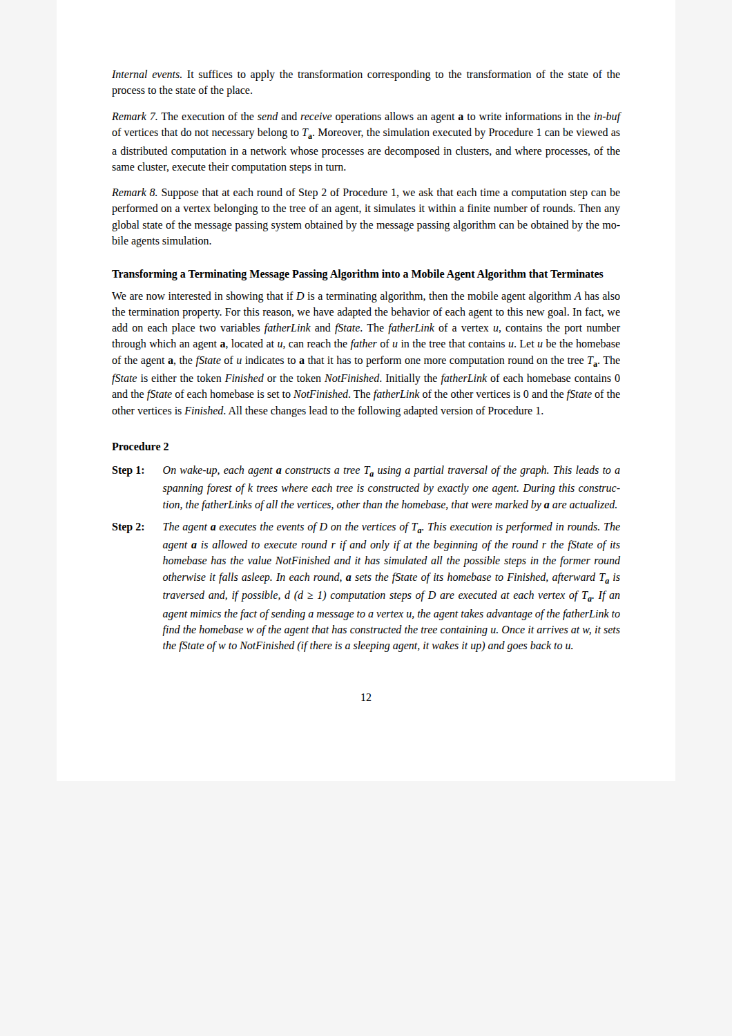Internal events. It suffices to apply the transformation corresponding to the transformation of the state of the process to the state of the place.
Remark 7. The execution of the send and receive operations allows an agent a to write informations in the in-buf of vertices that do not necessary belong to Ta. Moreover, the simulation executed by Procedure 1 can be viewed as a distributed computation in a network whose processes are decomposed in clusters, and where processes, of the same cluster, execute their computation steps in turn.
Remark 8. Suppose that at each round of Step 2 of Procedure 1, we ask that each time a computation step can be performed on a vertex belonging to the tree of an agent, it simulates it within a finite number of rounds. Then any global state of the message passing system obtained by the message passing algorithm can be obtained by the mobile agents simulation.
Transforming a Terminating Message Passing Algorithm into a Mobile Agent Algorithm that Terminates
We are now interested in showing that if D is a terminating algorithm, then the mobile agent algorithm A has also the termination property. For this reason, we have adapted the behavior of each agent to this new goal. In fact, we add on each place two variables fatherLink and fState. The fatherLink of a vertex u, contains the port number through which an agent a, located at u, can reach the father of u in the tree that contains u. Let u be the homebase of the agent a, the fState of u indicates to a that it has to perform one more computation round on the tree Ta. The fState is either the token Finished or the token NotFinished. Initially the fatherLink of each homebase contains 0 and the fState of each homebase is set to NotFinished. The fatherLink of the other vertices is 0 and the fState of the other vertices is Finished. All these changes lead to the following adapted version of Procedure 1.
Procedure 2
Step 1:
On wake-up, each agent a constructs a tree Ta using a partial traversal of the graph. This leads to a spanning forest of k trees where each tree is constructed by exactly one agent. During this construction, the fatherLinks of all the vertices, other than the homebase, that were marked by a are actualized.
Step 2:
The agent a executes the events of D on the vertices of Ta. This execution is performed in rounds. The agent a is allowed to execute round r if and only if at the beginning of the round r the fState of its homebase has the value NotFinished and it has simulated all the possible steps in the former round otherwise it falls asleep. In each round, a sets the fState of its homebase to Finished, afterward Ta is traversed and, if possible, d (d ≥ 1) computation steps of D are executed at each vertex of Ta. If an agent mimics the fact of sending a message to a vertex u, the agent takes advantage of the fatherLink to find the homebase w of the agent that has constructed the tree containing u. Once it arrives at w, it sets the fState of w to NotFinished (if there is a sleeping agent, it wakes it up) and goes back to u.
12